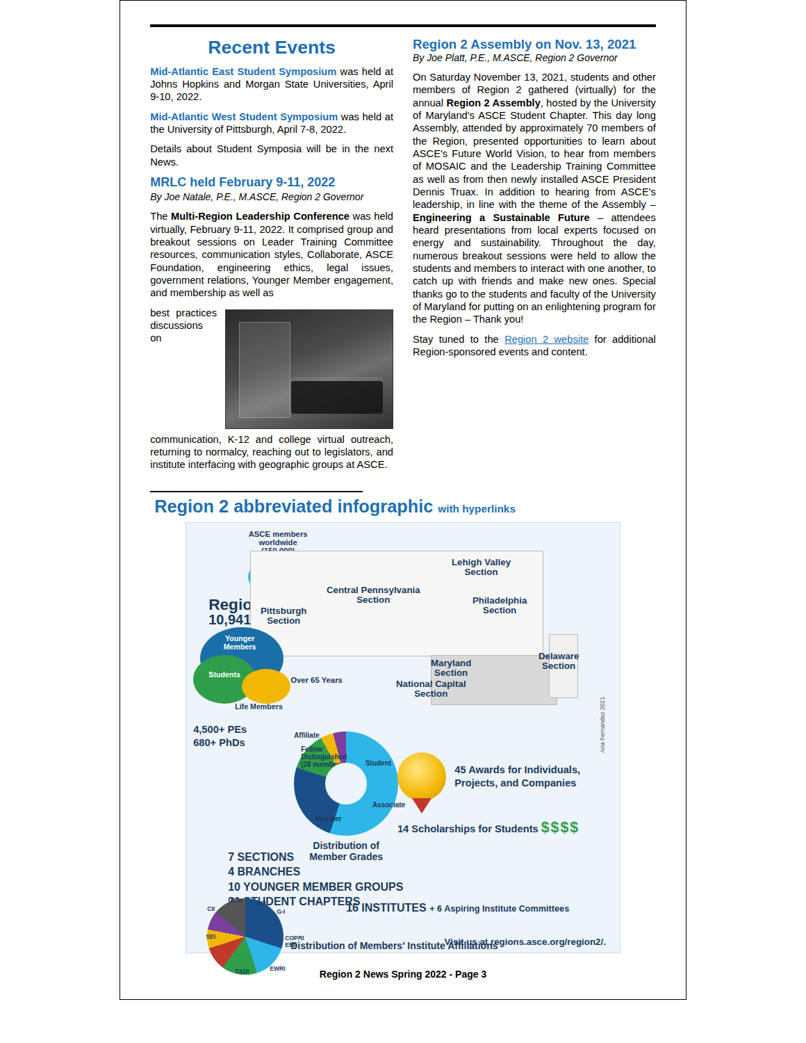Recent Events
Mid-Atlantic East Student Symposium was held at Johns Hopkins and Morgan State Universities, April 9-10, 2022.
Mid-Atlantic West Student Symposium was held at the University of Pittsburgh, April 7-8, 2022.
Details about Student Symposia will be in the next News.
MRLC held February 9-11, 2022
By Joe Natale, P.E., M.ASCE, Region 2 Governor
The Multi-Region Leadership Conference was held virtually, February 9-11, 2022. It comprised group and breakout sessions on Leader Training Committee resources, communication styles, Collaborate, ASCE Foundation, engineering ethics, legal issues, government relations, Younger Member engagement, and membership as well as
best practices discussions on communication, K-12 and college virtual outreach, returning to normalcy, reaching out to legislators, and institute interfacing with geographic groups at ASCE.
Region 2 Assembly on Nov. 13, 2021
By Joe Platt, P.E., M.ASCE, Region 2 Governor
On Saturday November 13, 2021, students and other members of Region 2 gathered (virtually) for the annual Region 2 Assembly, hosted by the University of Maryland's ASCE Student Chapter. This day long Assembly, attended by approximately 70 members of the Region, presented opportunities to learn about ASCE's Future World Vision, to hear from members of MOSAIC and the Leadership Training Committee as well as from then newly installed ASCE President Dennis Truax. In addition to hearing from ASCE's leadership, in line with the theme of the Assembly – Engineering a Sustainable Future – attendees heard presentations from local experts focused on energy and sustainability. Throughout the day, numerous breakout sessions were held to allow the students and members to interact with one another, to catch up with friends and make new ones. Special thanks go to the students and faculty of the University of Maryland for putting on an enlightening program for the Region – Thank you!
Stay tuned to the Region 2 website for additional Region-sponsored events and content.
Region 2 abbreviated infographic with hyperlinks
ASCE members
worldwide
(150,000)
Region 2 10,941 Members
Lehigh Valley
Section
Central Pennsylvania
Section
Philadelphia
Section
Pittsburgh
Section
Maryland
Section
National Capital
Section
Delaware
Section
Younger
Members
Students
Life Members
Over 65 Years
4,500+ PEs
680+ PhDs
Member
Associate
Student
Fellow
Distinguished
(28 members)
Affiliate
Distribution of
Member Grades
45 Awards for Individuals,
Projects, and Companies
14 Scholarships for Students $$$$
7 SECTIONS
4 BRANCHES
10 YOUNGER MEMBER GROUPS
31 STUDENT CHAPTERS
16 INSTITUTES + 6 Aspiring Institute Committees
UESI
AEI
CII
G-I
SEI
COPRI
EMI
T&DI
EWRI
Distribution of Members' Institute Affiliations
Ana Fernandez 2021
Visit us at regions.asce.org/region2/.
Region 2 News Spring 2022 - Page 3